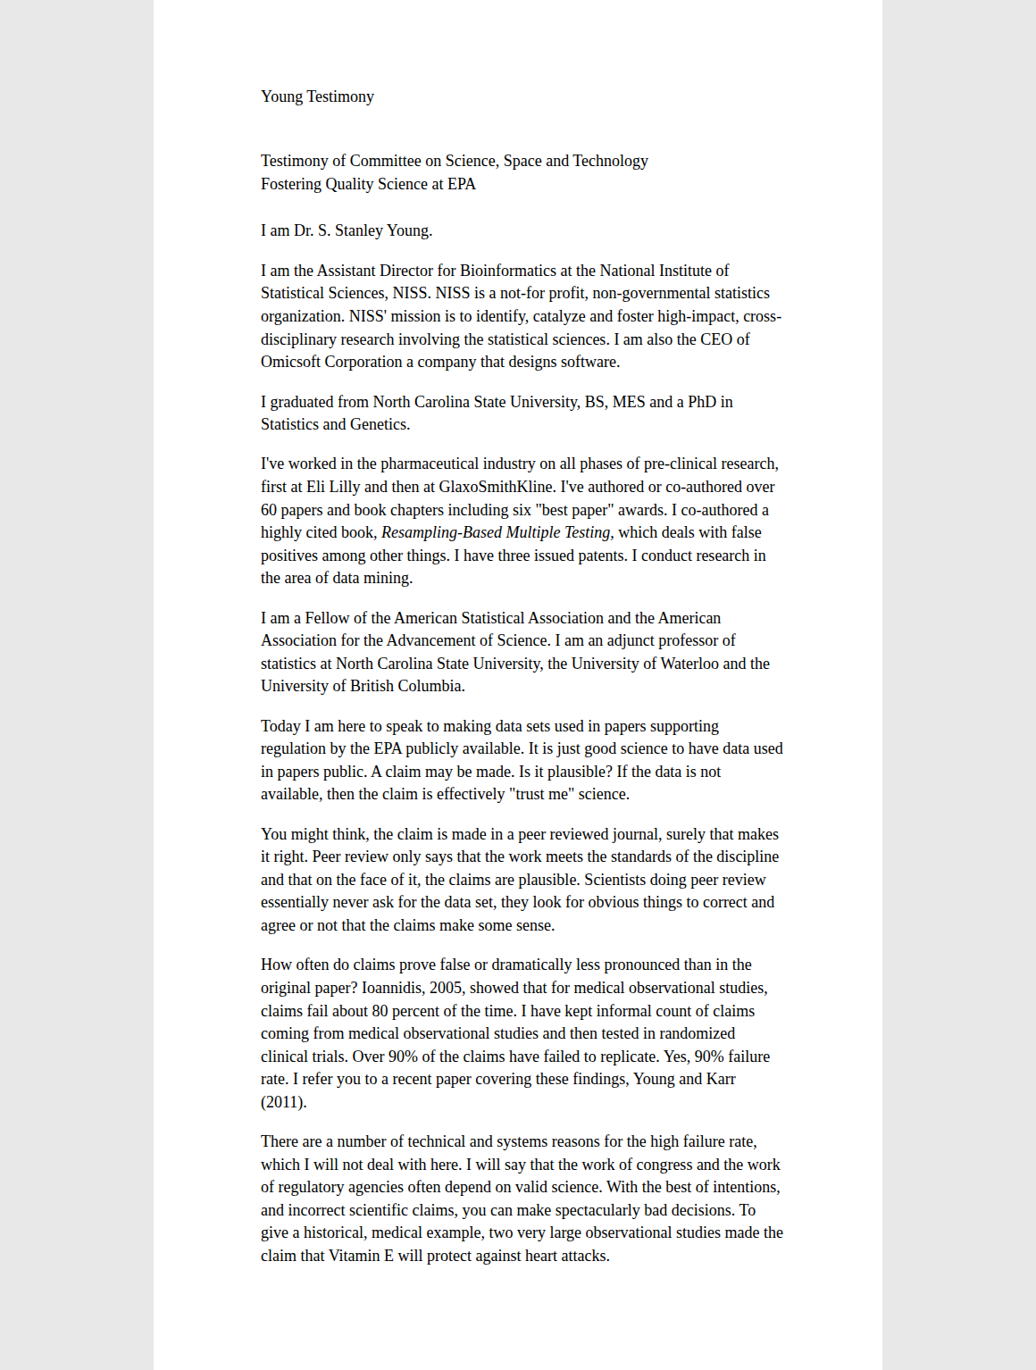Young Testimony
Testimony of Committee on Science, Space and Technology
Fostering Quality Science at EPA
I am Dr. S. Stanley Young.
I am the Assistant Director for Bioinformatics at the National Institute of Statistical Sciences, NISS. NISS is a not-for profit, non-governmental statistics organization. NISS' mission is to identify, catalyze and foster high-impact, cross- disciplinary research involving the statistical sciences. I am also the CEO of Omicsoft Corporation a company that designs software.
I graduated from North Carolina State University, BS, MES and a PhD in Statistics and Genetics.
I've worked in the pharmaceutical industry on all phases of pre-clinical research, first at Eli Lilly and then at GlaxoSmithKline. I've authored or co-authored over 60 papers and book chapters including six "best paper" awards. I co-authored a highly cited book, Resampling-Based Multiple Testing, which deals with false positives among other things. I have three issued patents. I conduct research in the area of data mining.
I am a Fellow of the American Statistical Association and the American Association for the Advancement of Science. I am an adjunct professor of statistics at North Carolina State University, the University of Waterloo and the University of British Columbia.
Today I am here to speak to making data sets used in papers supporting regulation by the EPA publicly available. It is just good science to have data used in papers public. A claim may be made. Is it plausible? If the data is not available, then the claim is effectively "trust me" science.
You might think, the claim is made in a peer reviewed journal, surely that makes it right. Peer review only says that the work meets the standards of the discipline and that on the face of it, the claims are plausible. Scientists doing peer review essentially never ask for the data set, they look for obvious things to correct and agree or not that the claims make some sense.
How often do claims prove false or dramatically less pronounced than in the original paper? Ioannidis, 2005, showed that for medical observational studies, claims fail about 80 percent of the time. I have kept informal count of claims coming from medical observational studies and then tested in randomized clinical trials. Over 90% of the claims have failed to replicate. Yes, 90% failure rate. I refer you to a recent paper covering these findings, Young and Karr (2011).
There are a number of technical and systems reasons for the high failure rate, which I will not deal with here. I will say that the work of congress and the work of regulatory agencies often depend on valid science. With the best of intentions, and incorrect scientific claims, you can make spectacularly bad decisions. To give a historical, medical example, two very large observational studies made the claim that Vitamin E will protect against heart attacks.